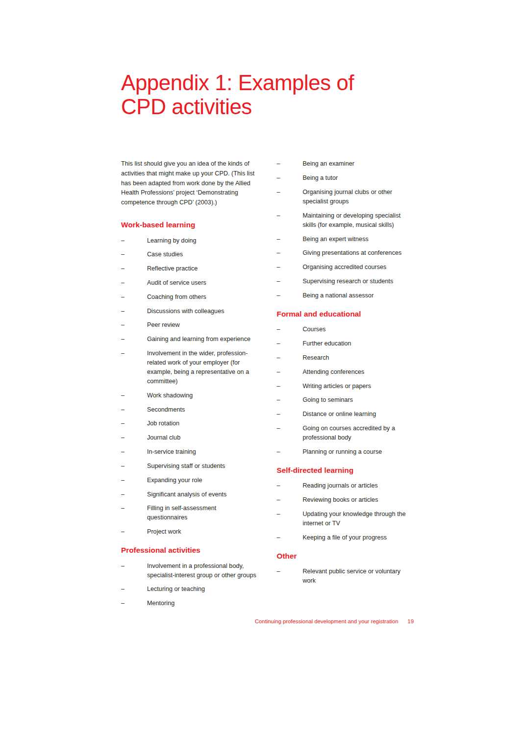Appendix 1: Examples of
CPD activities
This list should give you an idea of the kinds of activities that might make up your CPD. (This list has been adapted from work done by the Allied Health Professions’ project ‘Demonstrating competence through CPD’ (2003).)
Work-based learning
Learning by doing
Case studies
Reflective practice
Audit of service users
Coaching from others
Discussions with colleagues
Peer review
Gaining and learning from experience
Involvement in the wider, profession-related work of your employer (for example, being a representative on a committee)
Work shadowing
Secondments
Job rotation
Journal club
In-service training
Supervising staff or students
Expanding your role
Significant analysis of events
Filling in self-assessment questionnaires
Project work
Professional activities
Involvement in a professional body, specialist-interest group or other groups
Lecturing or teaching
Mentoring
Being an examiner
Being a tutor
Organising journal clubs or other specialist groups
Maintaining or developing specialist skills (for example, musical skills)
Being an expert witness
Giving presentations at conferences
Organising accredited courses
Supervising research or students
Being a national assessor
Formal and educational
Courses
Further education
Research
Attending conferences
Writing articles or papers
Going to seminars
Distance or online learning
Going on courses accredited by a professional body
Planning or running a course
Self-directed learning
Reading journals or articles
Reviewing books or articles
Updating your knowledge through the internet or TV
Keeping a file of your progress
Other
Relevant public service or voluntary work
Continuing professional development and your registration19